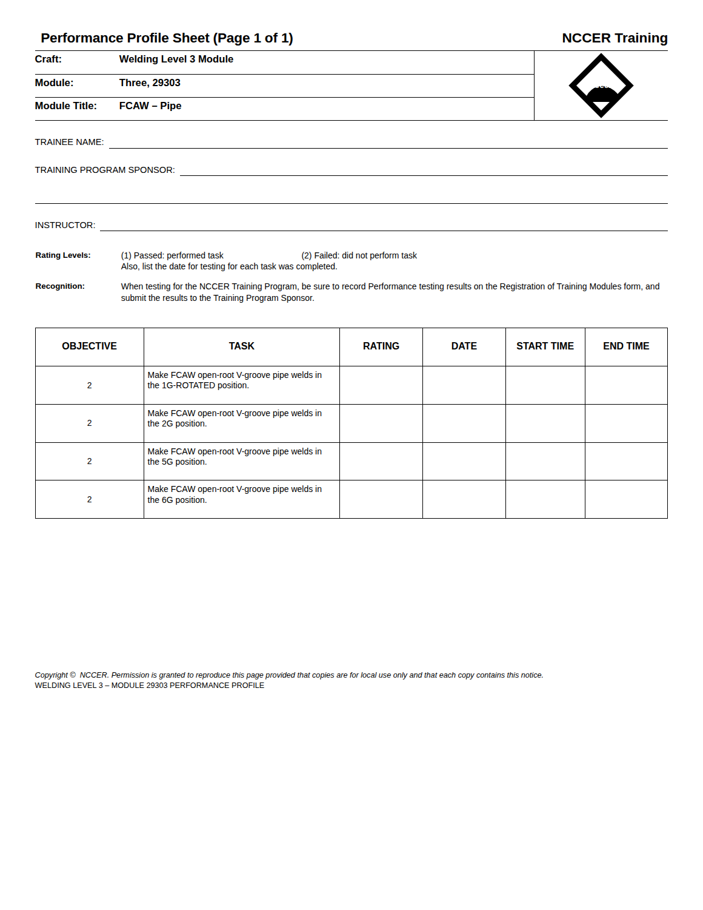Performance Profile Sheet (Page 1 of 1) NCCER Training
| Craft: | Welding Level 3 Module | nccer |
| Module: | Three, 29303 |
| Module Title: | FCAW – Pipe |
TRAINEE NAME:
TRAINING PROGRAM SPONSOR:
INSTRUCTOR:
| Rating Levels: | (1) Passed: performed task (2) Failed: did not perform task Also, list the date for testing for each task was completed. |
| Recognition: | When testing for the NCCER Training Program, be sure to record Performance testing results on the Registration of Training Modules form, and submit the results to the Training Program Sponsor. |
| OBJECTIVE | TASK | RATING | DATE | START TIME | END TIME |
| --- | --- | --- | --- | --- | --- |
| 2 | Make FCAW open-root V-groove pipe welds in the 1G-ROTATED position. | | | | |
| 2 | Make FCAW open-root V-groove pipe welds in the 2G position. | | | | |
| 2 | Make FCAW open-root V-groove pipe welds in the 5G position. | | | | |
| 2 | Make FCAW open-root V-groove pipe welds in the 6G position. | | | | |
Copyright © NCCER. Permission is granted to reproduce this page provided that copies are for local use only and that each copy contains this notice.
WELDING LEVEL 3 – MODULE 29303 PERFORMANCE PROFILE